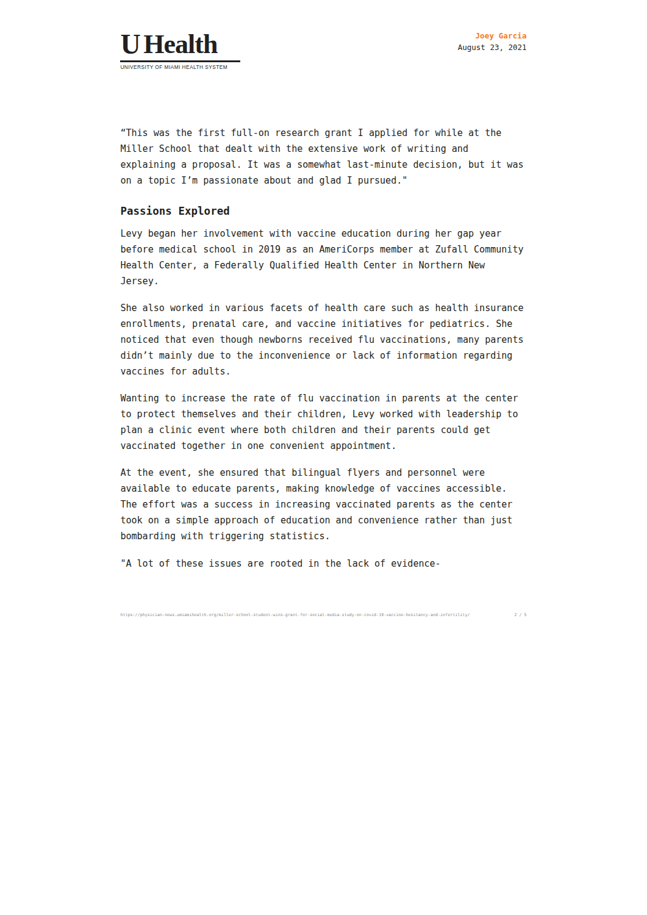UHealth
UNIVERSITY OF MIAMI HEALTH SYSTEM
Joey Garcia
August 23, 2021
“This was the first full-on research grant I applied for while at the Miller School that dealt with the extensive work of writing and explaining a proposal. It was a somewhat last-minute decision, but it was on a topic I’m passionate about and glad I pursued."
Passions Explored
Levy began her involvement with vaccine education during her gap year before medical school in 2019 as an AmeriCorps member at Zufall Community Health Center, a Federally Qualified Health Center in Northern New Jersey.
She also worked in various facets of health care such as health insurance enrollments, prenatal care, and vaccine initiatives for pediatrics. She noticed that even though newborns received flu vaccinations, many parents didn’t mainly due to the inconvenience or lack of information regarding vaccines for adults.
Wanting to increase the rate of flu vaccination in parents at the center to protect themselves and their children, Levy worked with leadership to plan a clinic event where both children and their parents could get vaccinated together in one convenient appointment.
At the event, she ensured that bilingual flyers and personnel were available to educate parents, making knowledge of vaccines accessible. The effort was a success in increasing vaccinated parents as the center took on a simple approach of education and convenience rather than just bombarding with triggering statistics.
"A lot of these issues are rooted in the lack of evidence-
https://physician-news.umiamihealth.org/miller-school-student-wins-grant-for-social-media-study-on-covid-19-vaccine-hesitancy-and-infertility/
2 / 5